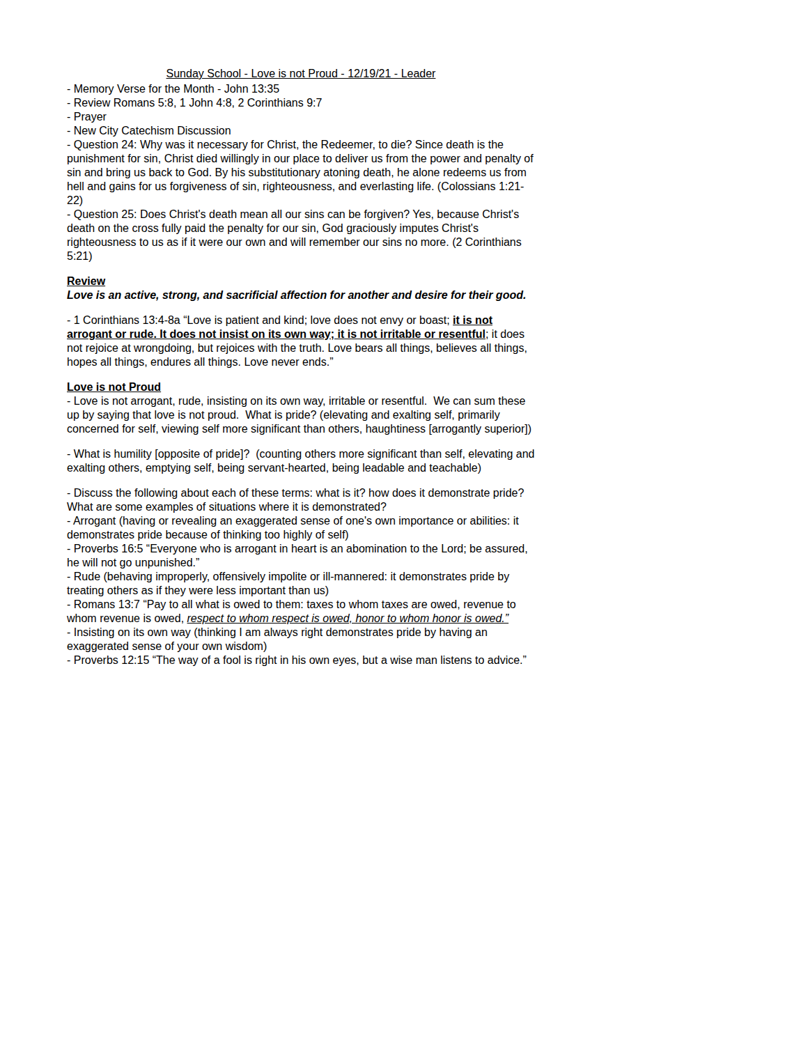Sunday School - Love is not Proud - 12/19/21 - Leader
- Memory Verse for the Month - John 13:35
- Review Romans 5:8, 1 John 4:8, 2 Corinthians 9:7
- Prayer
- New City Catechism Discussion
- Question 24: Why was it necessary for Christ, the Redeemer, to die? Since death is the punishment for sin, Christ died willingly in our place to deliver us from the power and penalty of sin and bring us back to God. By his substitutionary atoning death, he alone redeems us from hell and gains for us forgiveness of sin, righteousness, and everlasting life. (Colossians 1:21-22)
- Question 25: Does Christ's death mean all our sins can be forgiven? Yes, because Christ's death on the cross fully paid the penalty for our sin, God graciously imputes Christ's righteousness to us as if it were our own and will remember our sins no more. (2 Corinthians 5:21)
Review
Love is an active, strong, and sacrificial affection for another and desire for their good.
- 1 Corinthians 13:4-8a “Love is patient and kind; love does not envy or boast; it is not arrogant or rude. It does not insist on its own way; it is not irritable or resentful; it does not rejoice at wrongdoing, but rejoices with the truth. Love bears all things, believes all things, hopes all things, endures all things. Love never ends.”
Love is not Proud
- Love is not arrogant, rude, insisting on its own way, irritable or resentful. We can sum these up by saying that love is not proud. What is pride? (elevating and exalting self, primarily concerned for self, viewing self more significant than others, haughtiness [arrogantly superior])
- What is humility [opposite of pride]? (counting others more significant than self, elevating and exalting others, emptying self, being servant-hearted, being leadable and teachable)
- Discuss the following about each of these terms: what is it? how does it demonstrate pride? What are some examples of situations where it is demonstrated?
- Arrogant (having or revealing an exaggerated sense of one's own importance or abilities: it demonstrates pride because of thinking too highly of self)
- Proverbs 16:5 “Everyone who is arrogant in heart is an abomination to the Lord; be assured, he will not go unpunished.”
- Rude (behaving improperly, offensively impolite or ill-mannered: it demonstrates pride by treating others as if they were less important than us)
- Romans 13:7 “Pay to all what is owed to them: taxes to whom taxes are owed, revenue to whom revenue is owed, respect to whom respect is owed, honor to whom honor is owed.”
- Insisting on its own way (thinking I am always right demonstrates pride by having an exaggerated sense of your own wisdom)
- Proverbs 12:15 “The way of a fool is right in his own eyes, but a wise man listens to advice.”